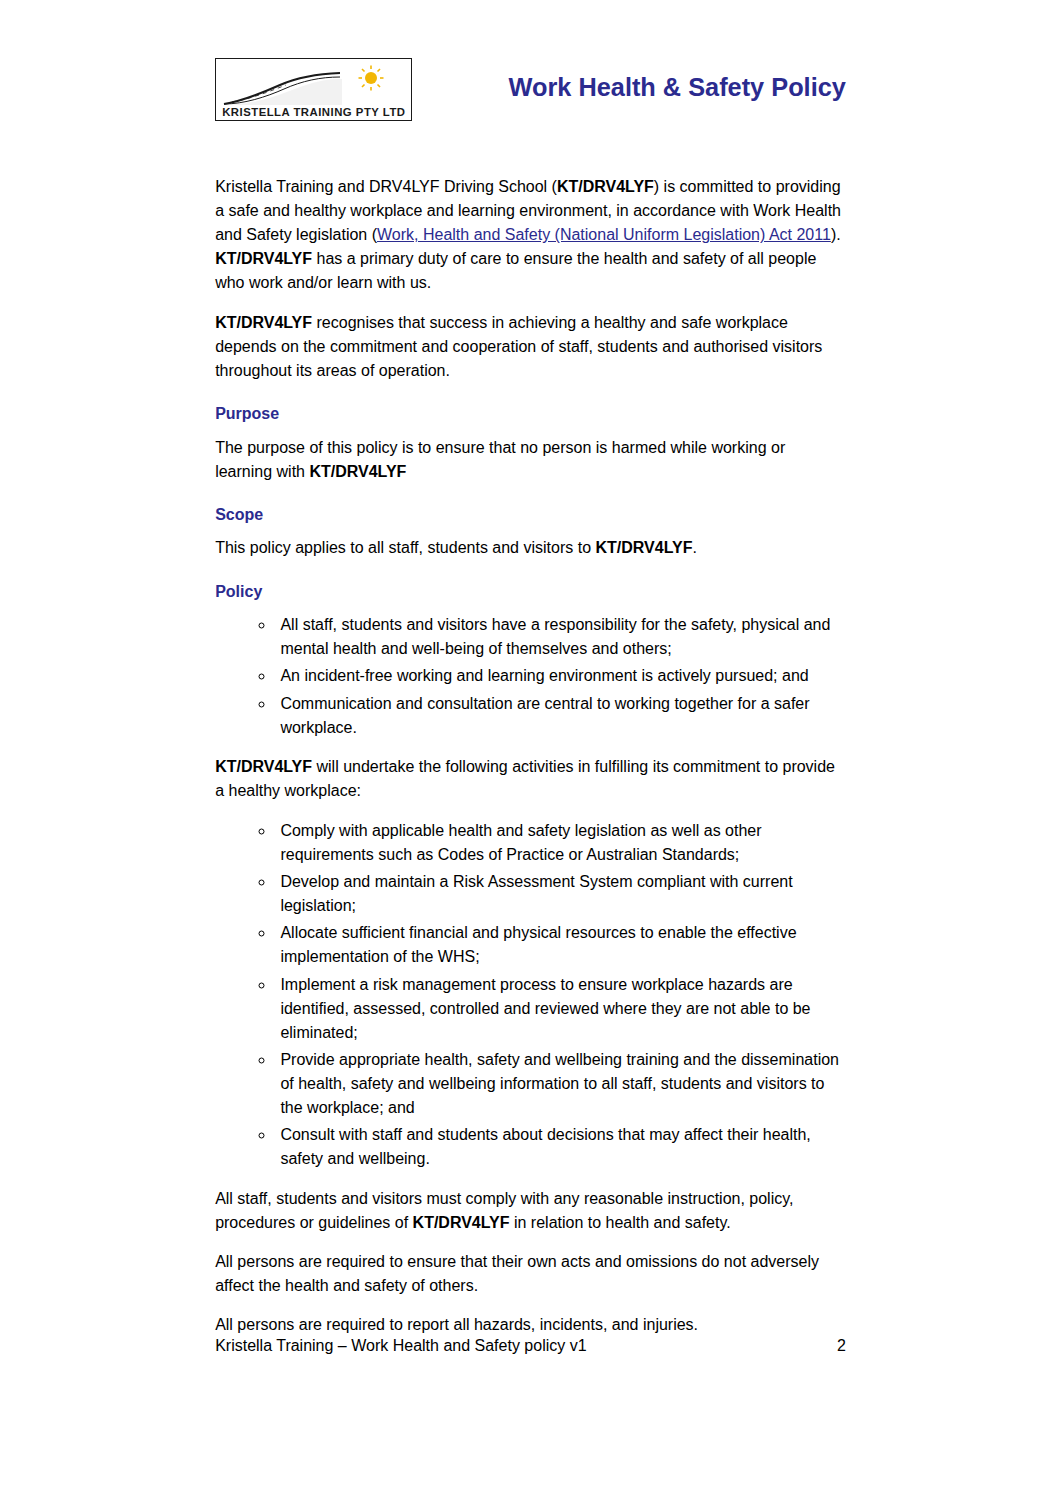KRISTELLA TRAINING PTY LTD
Work Health & Safety Policy
Kristella Training and DRV4LYF Driving School (KT/DRV4LYF) is committed to providing a safe and healthy workplace and learning environment, in accordance with Work Health and Safety legislation (Work, Health and Safety (National Uniform Legislation) Act 2011). KT/DRV4LYF has a primary duty of care to ensure the health and safety of all people who work and/or learn with us.
KT/DRV4LYF recognises that success in achieving a healthy and safe workplace depends on the commitment and cooperation of staff, students and authorised visitors throughout its areas of operation.
Purpose
The purpose of this policy is to ensure that no person is harmed while working or learning with KT/DRV4LYF
Scope
This policy applies to all staff, students and visitors to KT/DRV4LYF.
Policy
All staff, students and visitors have a responsibility for the safety, physical and mental health and well-being of themselves and others;
An incident-free working and learning environment is actively pursued; and
Communication and consultation are central to working together for a safer workplace.
KT/DRV4LYF will undertake the following activities in fulfilling its commitment to provide a healthy workplace:
Comply with applicable health and safety legislation as well as other requirements such as Codes of Practice or Australian Standards;
Develop and maintain a Risk Assessment System compliant with current legislation;
Allocate sufficient financial and physical resources to enable the effective implementation of the WHS;
Implement a risk management process to ensure workplace hazards are identified, assessed, controlled and reviewed where they are not able to be eliminated;
Provide appropriate health, safety and wellbeing training and the dissemination of health, safety and wellbeing information to all staff, students and visitors to the workplace; and
Consult with staff and students about decisions that may affect their health, safety and wellbeing.
All staff, students and visitors must comply with any reasonable instruction, policy, procedures or guidelines of KT/DRV4LYF in relation to health and safety.
All persons are required to ensure that their own acts and omissions do not adversely affect the health and safety of others.
All persons are required to report all hazards, incidents, and injuries.
Kristella Training – Work Health and Safety policy v1 2